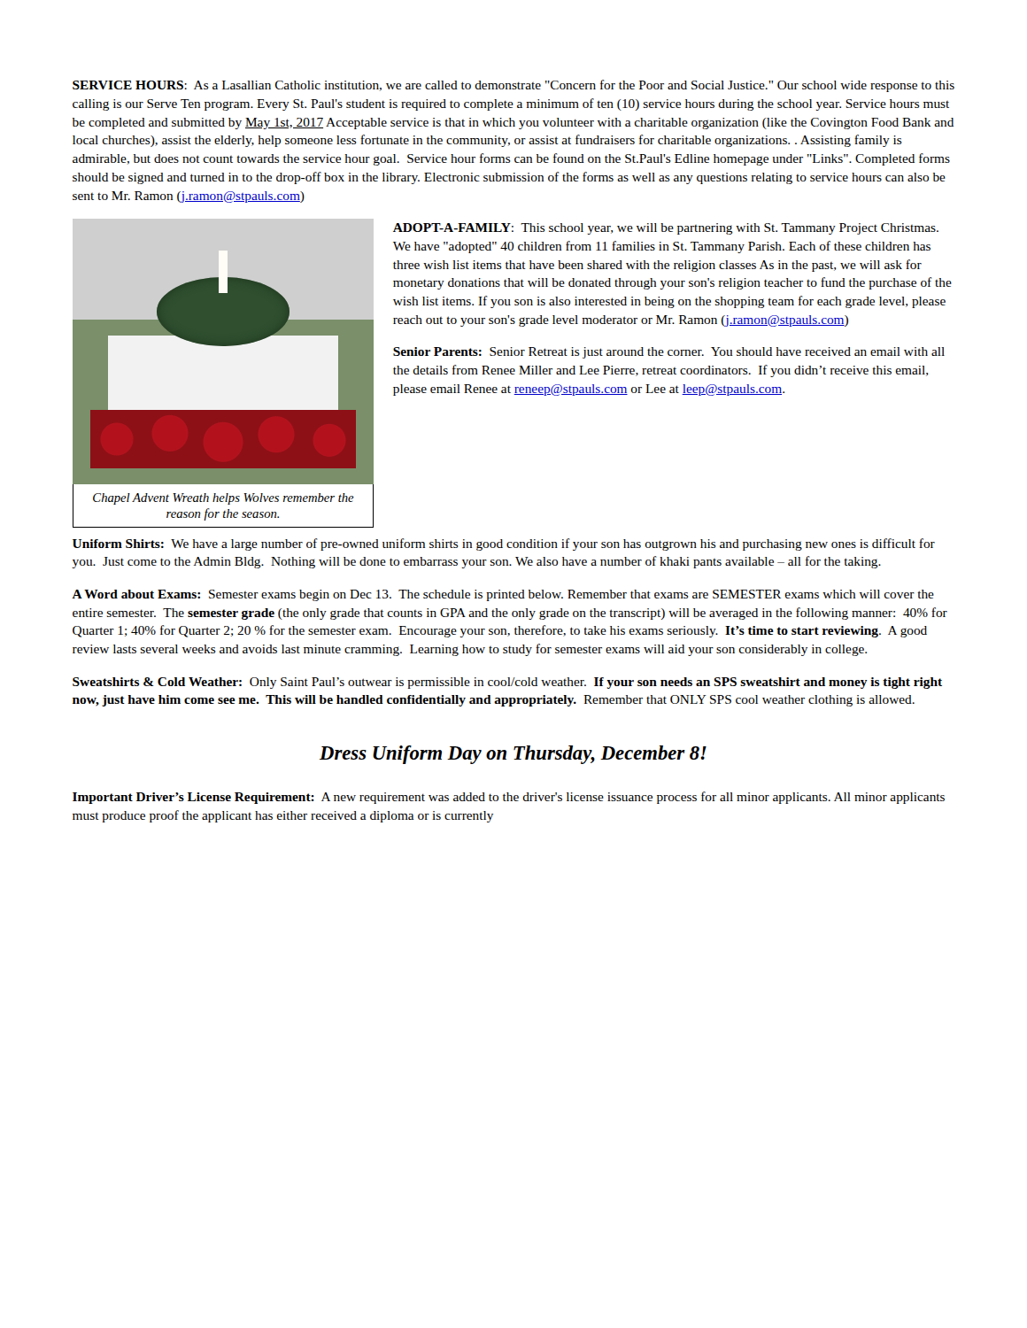SERVICE HOURS: As a Lasallian Catholic institution, we are called to demonstrate "Concern for the Poor and Social Justice." Our school wide response to this calling is our Serve Ten program. Every St. Paul's student is required to complete a minimum of ten (10) service hours during the school year. Service hours must be completed and submitted by May 1st, 2017 Acceptable service is that in which you volunteer with a charitable organization (like the Covington Food Bank and local churches), assist the elderly, help someone less fortunate in the community, or assist at fundraisers for charitable organizations. . Assisting family is admirable, but does not count towards the service hour goal. Service hour forms can be found on the St.Paul's Edline homepage under "Links". Completed forms should be signed and turned in to the drop-off box in the library. Electronic submission of the forms as well as any questions relating to service hours can also be sent to Mr. Ramon (j.ramon@stpauls.com)
Chapel Advent Wreath helps Wolves remember the reason for the season.
ADOPT-A-FAMILY: This school year, we will be partnering with St. Tammany Project Christmas. We have "adopted" 40 children from 11 families in St. Tammany Parish. Each of these children has three wish list items that have been shared with the religion classes As in the past, we will ask for monetary donations that will be donated through your son's religion teacher to fund the purchase of the wish list items. If you son is also interested in being on the shopping team for each grade level, please reach out to your son's grade level moderator or Mr. Ramon (j.ramon@stpauls.com)
Senior Parents: Senior Retreat is just around the corner. You should have received an email with all the details from Renee Miller and Lee Pierre, retreat coordinators. If you didn’t receive this email, please email Renee at reneep@stpauls.com or Lee at leep@stpauls.com.
Uniform Shirts: We have a large number of pre-owned uniform shirts in good condition if your son has outgrown his and purchasing new ones is difficult for you. Just come to the Admin Bldg. Nothing will be done to embarrass your son. We also have a number of khaki pants available – all for the taking.
A Word about Exams: Semester exams begin on Dec 13. The schedule is printed below. Remember that exams are SEMESTER exams which will cover the entire semester. The semester grade (the only grade that counts in GPA and the only grade on the transcript) will be averaged in the following manner: 40% for Quarter 1; 40% for Quarter 2; 20 % for the semester exam. Encourage your son, therefore, to take his exams seriously. It’s time to start reviewing. A good review lasts several weeks and avoids last minute cramming. Learning how to study for semester exams will aid your son considerably in college.
Sweatshirts & Cold Weather: Only Saint Paul’s outwear is permissible in cool/cold weather. If your son needs an SPS sweatshirt and money is tight right now, just have him come see me. This will be handled confidentially and appropriately. Remember that ONLY SPS cool weather clothing is allowed.
Dress Uniform Day on Thursday, December 8!
Important Driver’s License Requirement: A new requirement was added to the driver's license issuance process for all minor applicants. All minor applicants must produce proof the applicant has either received a diploma or is currently